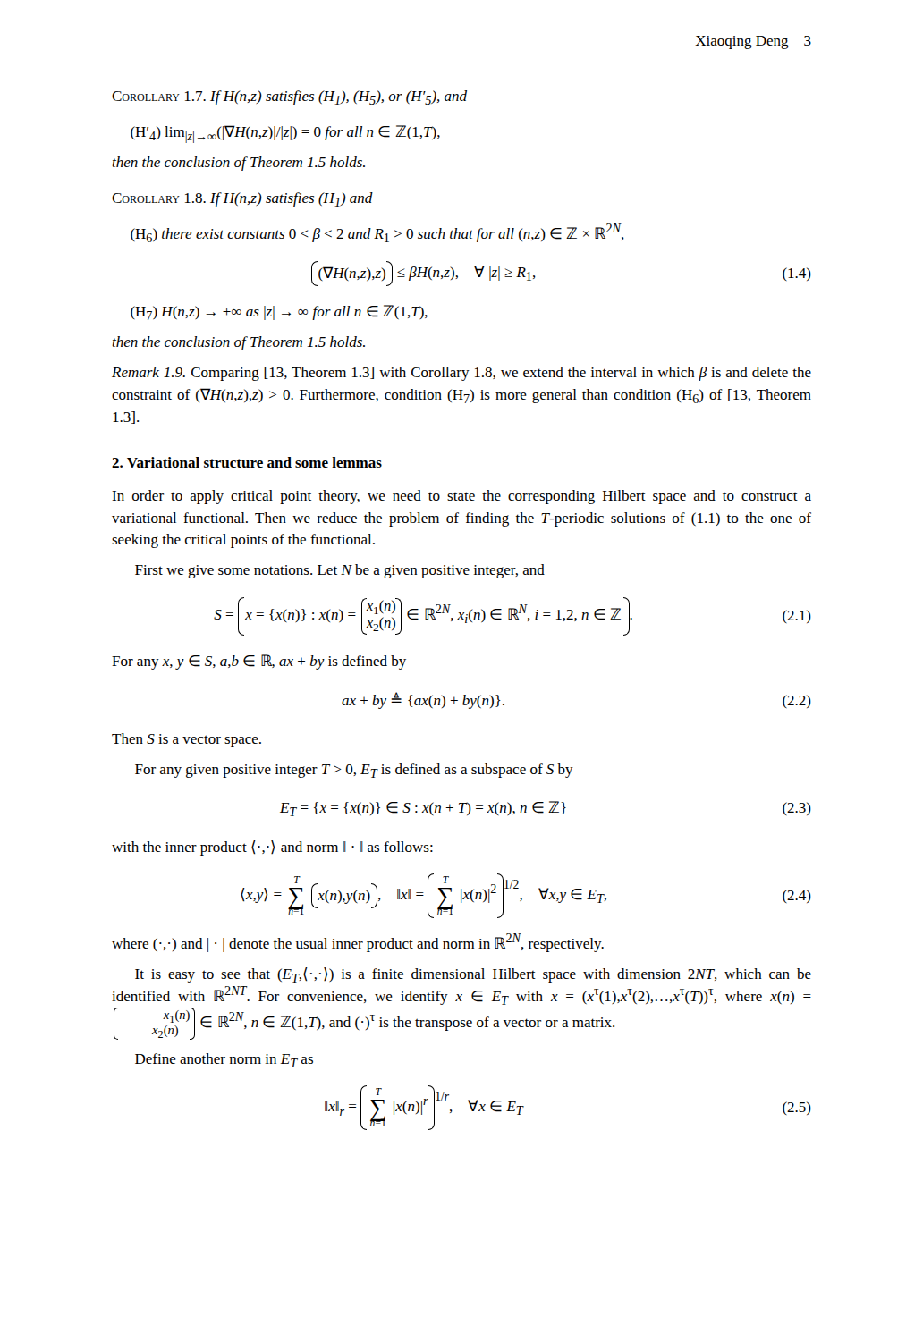Xiaoqing Deng 3
Corollary 1.7. If H(n,z) satisfies (H1), (H5), or (H′5), and
(H′4) lim|z|→∞(|∇H(n,z)|/|z|) = 0 for all n ∈ ℤ(1,T),
then the conclusion of Theorem 1.5 holds.
Corollary 1.8. If H(n,z) satisfies (H1) and
(H6) there exist constants 0 < β < 2 and R1 > 0 such that for all (n,z) ∈ ℤ × ℝ2N,
(∇H(n,z),z) ≤ βH(n,z), ∀ |z| ≥ R1,
(1.4)
(H7) H(n,z) → +∞ as |z| → ∞ for all n ∈ ℤ(1,T),
then the conclusion of Theorem 1.5 holds.
Remark 1.9. Comparing [13, Theorem 1.3] with Corollary 1.8, we extend the interval in which β is and delete the constraint of (∇H(n,z),z) > 0. Furthermore, condition (H7) is more general than condition (H6) of [13, Theorem 1.3].
2. Variational structure and some lemmas
In order to apply critical point theory, we need to state the corresponding Hilbert space and to construct a variational functional. Then we reduce the problem of finding the T-periodic solutions of (1.1) to the one of seeking the critical points of the functional.
First we give some notations. Let N be a given positive integer, and
S = x = {x(n)} : x(n) = x1(n)
x2(n) ∈ ℝ2N, xi(n) ∈ ℝN, i = 1,2, n ∈ ℤ .
(2.1)
For any x, y ∈ S, a,b ∈ ℝ, ax + by is defined by
ax + by ≜ {ax(n) + by(n)}.
(2.2)
Then S is a vector space.
For any given positive integer T > 0, ET is defined as a subspace of S by
ET = {x = {x(n)} ∈ S : x(n + T) = x(n), n ∈ ℤ}
(2.3)
with the inner product ⟨·,·⟩ and norm ‖ · ‖ as follows:
⟨x,y⟩ = T∑n=1 x(n),y(n), ‖x‖ = T∑n=1 |x(n)|21/2, ∀x,y ∈ ET,
(2.4)
where (·,·) and | · | denote the usual inner product and norm in ℝ2N, respectively.
It is easy to see that (ET,⟨·,·⟩) is a finite dimensional Hilbert space with dimension 2NT, which can be identified with ℝ2NT. For convenience, we identify x ∈ ET with x = (xτ(1),xτ(2),…,xτ(T))τ, where x(n) = x1(n)
x2(n) ∈ ℝ2N, n ∈ ℤ(1,T), and (·)τ is the transpose of a vector or a matrix.
Define another norm in ET as
‖x‖r = T∑n=1 |x(n)|r 1/r, ∀x ∈ ET
(2.5)